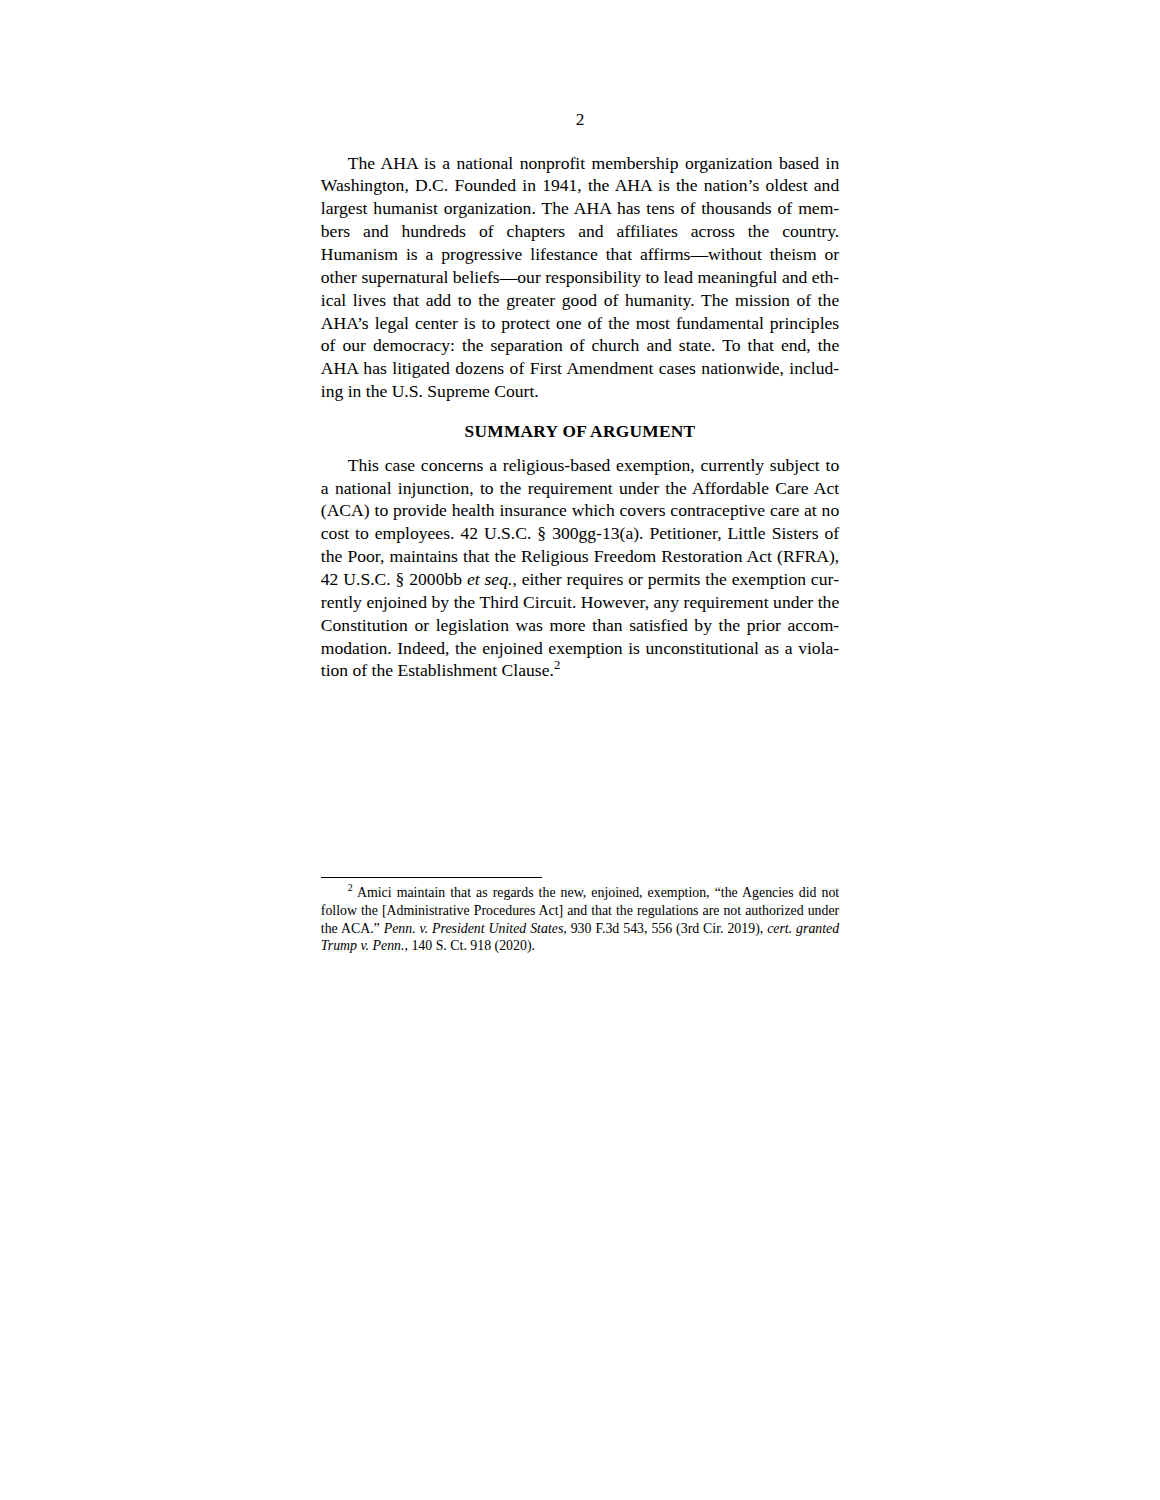2
The AHA is a national nonprofit membership organization based in Washington, D.C. Founded in 1941, the AHA is the nation’s oldest and largest humanist organization. The AHA has tens of thousands of members and hundreds of chapters and affiliates across the country. Humanism is a progressive lifestance that affirms—without theism or other supernatural beliefs—our responsibility to lead meaningful and ethical lives that add to the greater good of humanity. The mission of the AHA’s legal center is to protect one of the most fundamental principles of our democracy: the separation of church and state. To that end, the AHA has litigated dozens of First Amendment cases nationwide, including in the U.S. Supreme Court.
SUMMARY OF ARGUMENT
This case concerns a religious-based exemption, currently subject to a national injunction, to the requirement under the Affordable Care Act (ACA) to provide health insurance which covers contraceptive care at no cost to employees. 42 U.S.C. § 300gg-13(a). Petitioner, Little Sisters of the Poor, maintains that the Religious Freedom Restoration Act (RFRA), 42 U.S.C. § 2000bb et seq., either requires or permits the exemption currently enjoined by the Third Circuit. However, any requirement under the Constitution or legislation was more than satisfied by the prior accommodation. Indeed, the enjoined exemption is unconstitutional as a violation of the Establishment Clause.2
2 Amici maintain that as regards the new, enjoined, exemption, “the Agencies did not follow the [Administrative Procedures Act] and that the regulations are not authorized under the ACA.” Penn. v. President United States, 930 F.3d 543, 556 (3rd Cir. 2019), cert. granted Trump v. Penn., 140 S. Ct. 918 (2020).